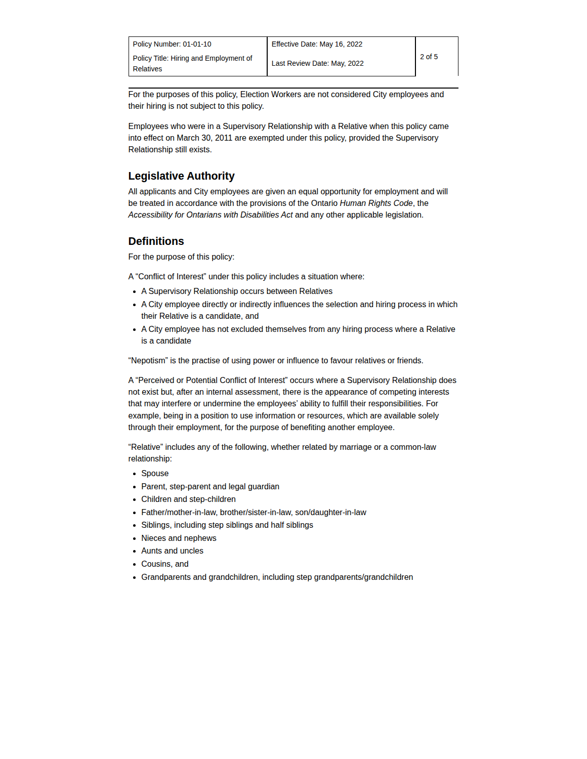| Policy Number: 01-01-10 | Effective Date: May 16, 2022 | 2 of 5 |
| Policy Title: Hiring and Employment of Relatives | Last Review Date: May, 2022 |
For the purposes of this policy, Election Workers are not considered City employees and their hiring is not subject to this policy.
Employees who were in a Supervisory Relationship with a Relative when this policy came into effect on March 30, 2011 are exempted under this policy, provided the Supervisory Relationship still exists.
Legislative Authority
All applicants and City employees are given an equal opportunity for employment and will be treated in accordance with the provisions of the Ontario Human Rights Code, the Accessibility for Ontarians with Disabilities Act and any other applicable legislation.
Definitions
For the purpose of this policy:
A “Conflict of Interest” under this policy includes a situation where:
A Supervisory Relationship occurs between Relatives
A City employee directly or indirectly influences the selection and hiring process in which their Relative is a candidate, and
A City employee has not excluded themselves from any hiring process where a Relative is a candidate
“Nepotism” is the practise of using power or influence to favour relatives or friends.
A “Perceived or Potential Conflict of Interest” occurs where a Supervisory Relationship does not exist but, after an internal assessment, there is the appearance of competing interests that may interfere or undermine the employees’ ability to fulfill their responsibilities. For example, being in a position to use information or resources, which are available solely through their employment, for the purpose of benefiting another employee.
“Relative” includes any of the following, whether related by marriage or a common-law relationship:
Spouse
Parent, step-parent and legal guardian
Children and step-children
Father/mother-in-law, brother/sister-in-law, son/daughter-in-law
Siblings, including step siblings and half siblings
Nieces and nephews
Aunts and uncles
Cousins, and
Grandparents and grandchildren, including step grandparents/grandchildren